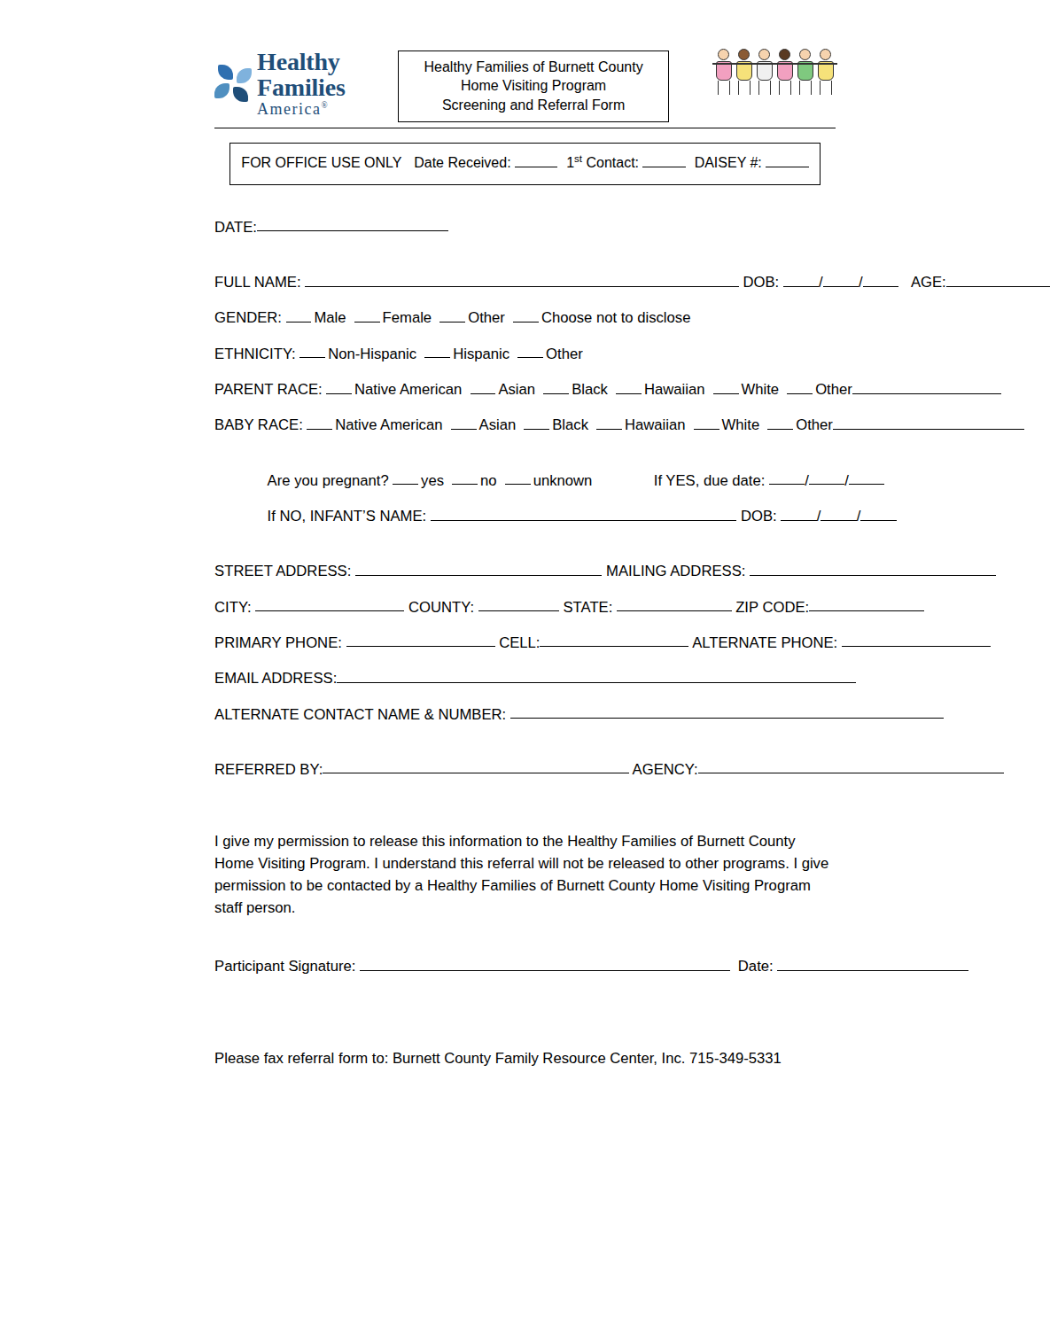Healthy Families
America®
Healthy Families of Burnett County Home Visiting Program
Screening and Referral Form
FOR OFFICE USE ONLY Date Received: 1st Contact: DAISEY #:
DATE:
FULL NAME: DOB: / / AGE:
GENDER: Male Female Other Choose not to disclose
ETHNICITY: Non-Hispanic Hispanic Other
PARENT RACE: Native American Asian Black Hawaiian White Other
BABY RACE: Native American Asian Black Hawaiian White Other
Are you pregnant? yes no unknown If YES, due date: / /
If NO, INFANT’S NAME: DOB: / /
STREET ADDRESS: MAILING ADDRESS:
CITY: COUNTY: STATE: ZIP CODE:
PRIMARY PHONE: CELL: ALTERNATE PHONE:
EMAIL ADDRESS:
ALTERNATE CONTACT NAME & NUMBER:
REFERRED BY: AGENCY:
I give my permission to release this information to the Healthy Families of Burnett County Home Visiting Program. I understand this referral will not be released to other programs. I give permission to be contacted by a Healthy Families of Burnett County Home Visiting Program staff person.
Participant Signature: Date:
Please fax referral form to: Burnett County Family Resource Center, Inc. 715-349-5331